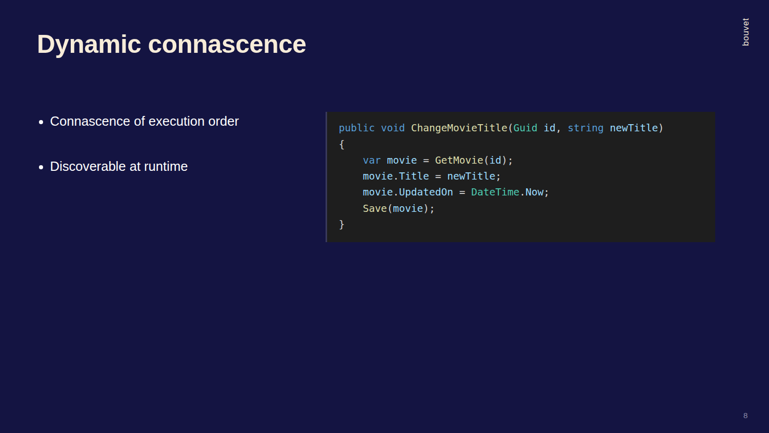bouvet
Dynamic connascence
Connascence of execution order
Discoverable at runtime
public void ChangeMovieTitle(Guid id, string newTitle)
{
    var movie = GetMovie(id);
    movie. Title = newTitle;
    movie. UpdatedOn = DateTime. Now;
    Save(movie);
}
8